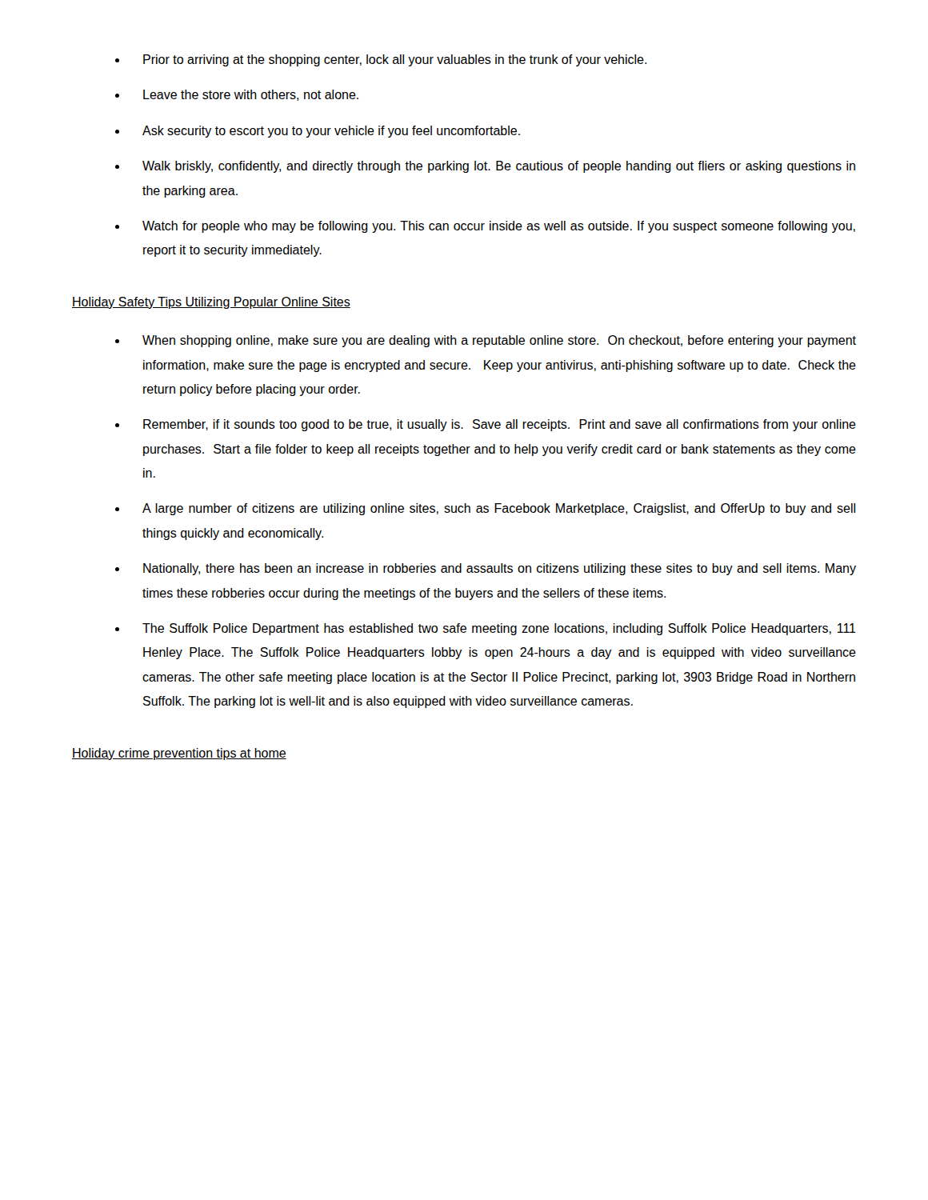Prior to arriving at the shopping center, lock all your valuables in the trunk of your vehicle.
Leave the store with others, not alone.
Ask security to escort you to your vehicle if you feel uncomfortable.
Walk briskly, confidently, and directly through the parking lot. Be cautious of people handing out fliers or asking questions in the parking area.
Watch for people who may be following you. This can occur inside as well as outside. If you suspect someone following you, report it to security immediately.
Holiday Safety Tips Utilizing Popular Online Sites
When shopping online, make sure you are dealing with a reputable online store. On checkout, before entering your payment information, make sure the page is encrypted and secure. Keep your antivirus, anti-phishing software up to date. Check the return policy before placing your order.
Remember, if it sounds too good to be true, it usually is. Save all receipts. Print and save all confirmations from your online purchases. Start a file folder to keep all receipts together and to help you verify credit card or bank statements as they come in.
A large number of citizens are utilizing online sites, such as Facebook Marketplace, Craigslist, and OfferUp to buy and sell things quickly and economically.
Nationally, there has been an increase in robberies and assaults on citizens utilizing these sites to buy and sell items. Many times these robberies occur during the meetings of the buyers and the sellers of these items.
The Suffolk Police Department has established two safe meeting zone locations, including Suffolk Police Headquarters, 111 Henley Place. The Suffolk Police Headquarters lobby is open 24-hours a day and is equipped with video surveillance cameras. The other safe meeting place location is at the Sector II Police Precinct, parking lot, 3903 Bridge Road in Northern Suffolk. The parking lot is well-lit and is also equipped with video surveillance cameras.
Holiday crime prevention tips at home